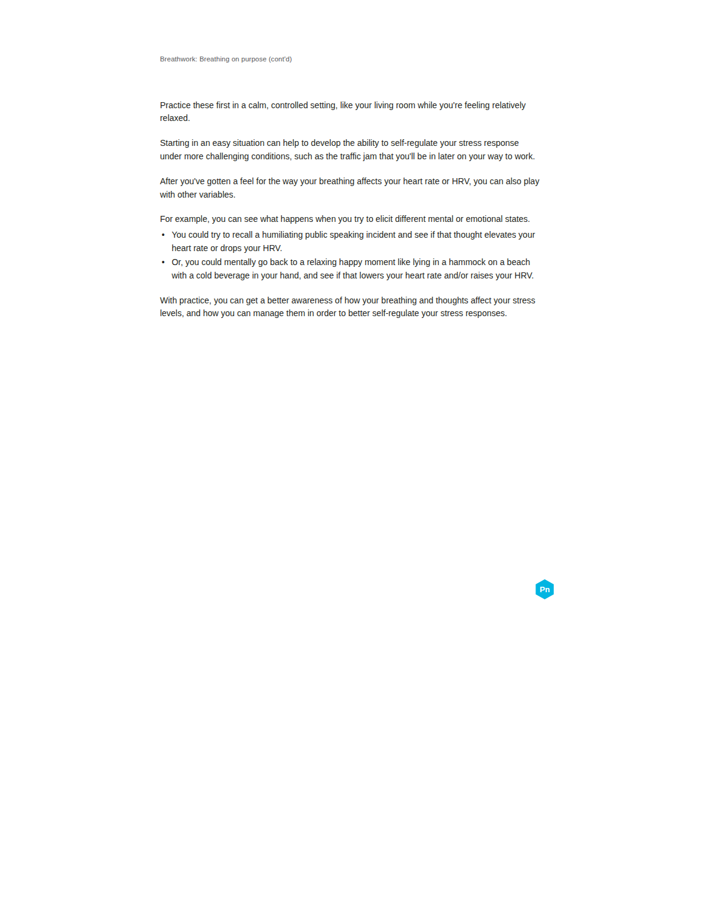Breathwork: Breathing on purpose (cont'd)
Practice these first in a calm, controlled setting, like your living room while you're feeling relatively relaxed.
Starting in an easy situation can help to develop the ability to self-regulate your stress response under more challenging conditions, such as the traffic jam that you'll be in later on your way to work.
After you've gotten a feel for the way your breathing affects your heart rate or HRV, you can also play with other variables.
For example, you can see what happens when you try to elicit different mental or emotional states.
You could try to recall a humiliating public speaking incident and see if that thought elevates your heart rate or drops your HRV.
Or, you could mentally go back to a relaxing happy moment like lying in a hammock on a beach with a cold beverage in your hand, and see if that lowers your heart rate and/or raises your HRV.
With practice, you can get a better awareness of how your breathing and thoughts affect your stress levels, and how you can manage them in order to better self-regulate your stress responses.
Pn